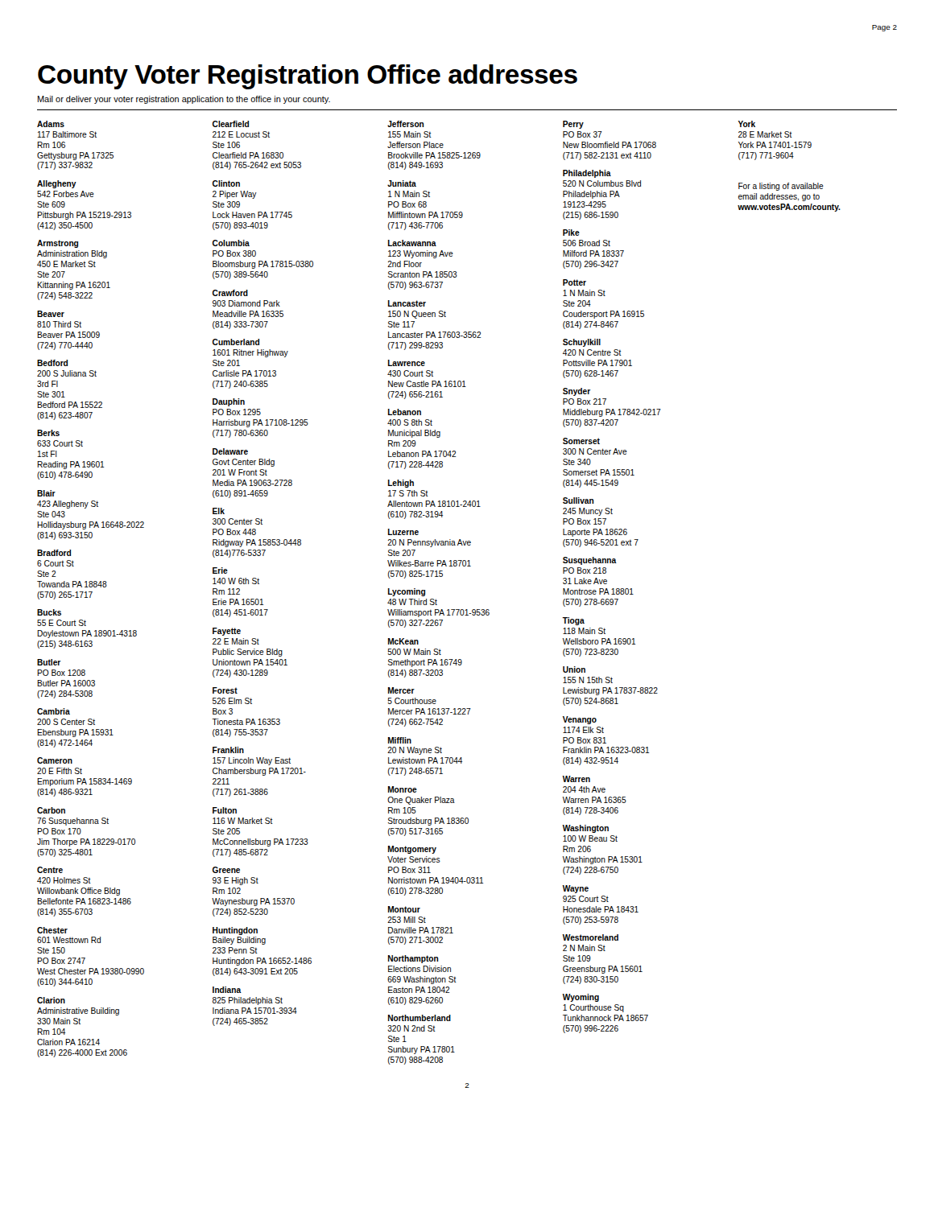Page 2
County Voter Registration Office addresses
Mail or deliver your voter registration application to the office in your county.
Adams
117 Baltimore St
Rm 106
Gettysburg PA 17325
(717) 337-9832
Allegheny
542 Forbes Ave
Ste 609
Pittsburgh PA 15219-2913
(412) 350-4500
Armstrong
Administration Bldg
450 E Market St
Ste 207
Kittanning PA 16201
(724) 548-3222
Beaver
810 Third St
Beaver PA 15009
(724) 770-4440
Bedford
200 S Juliana St
3rd Fl
Ste 301
Bedford PA 15522
(814) 623-4807
Berks
633 Court St
1st Fl
Reading PA 19601
(610) 478-6490
Blair
423 Allegheny St
Ste 043
Hollidaysburg PA 16648-2022
(814) 693-3150
Bradford
6 Court St
Ste 2
Towanda PA 18848
(570) 265-1717
Bucks
55 E Court St
Doylestown PA 18901-4318
(215) 348-6163
Butler
PO Box 1208
Butler PA 16003
(724) 284-5308
Cambria
200 S Center St
Ebensburg PA 15931
(814) 472-1464
Cameron
20 E Fifth St
Emporium PA 15834-1469
(814) 486-9321
Carbon
76 Susquehanna St
PO Box 170
Jim Thorpe PA 18229-0170
(570) 325-4801
Centre
420 Holmes St
Willowbank Office Bldg
Bellefonte PA 16823-1486
(814) 355-6703
Chester
601 Westtown Rd
Ste 150
PO Box 2747
West Chester PA 19380-0990
(610) 344-6410
Clarion
Administrative Building
330 Main St
Rm 104
Clarion PA 16214
(814) 226-4000 Ext 2006
Clearfield
212 E Locust St
Ste 106
Clearfield PA 16830
(814) 765-2642 ext 5053
Clinton
2 Piper Way
Ste 309
Lock Haven PA 17745
(570) 893-4019
Columbia
PO Box 380
Bloomsburg PA 17815-0380
(570) 389-5640
Crawford
903 Diamond Park
Meadville PA 16335
(814) 333-7307
Cumberland
1601 Ritner Highway
Ste 201
Carlisle PA 17013
(717) 240-6385
Dauphin
PO Box 1295
Harrisburg PA 17108-1295
(717) 780-6360
Delaware
Govt Center Bldg
201 W Front St
Media PA 19063-2728
(610) 891-4659
Elk
300 Center St
PO Box 448
Ridgway PA 15853-0448
(814)776-5337
Erie
140 W 6th St
Rm 112
Erie PA 16501
(814) 451-6017
Fayette
22 E Main St
Public Service Bldg
Uniontown PA 15401
(724) 430-1289
Forest
526 Elm St
Box 3
Tionesta PA 16353
(814) 755-3537
Franklin
157 Lincoln Way East
Chambersburg PA 17201-
2211
(717) 261-3886
Fulton
116 W Market St
Ste 205
McConnellsburg PA 17233
(717) 485-6872
Greene
93 E High St
Rm 102
Waynesburg PA 15370
(724) 852-5230
Huntingdon
Bailey Building
233 Penn St
Huntingdon PA 16652-1486
(814) 643-3091 Ext 205
Indiana
825 Philadelphia St
Indiana PA 15701-3934
(724) 465-3852
Jefferson
155 Main St
Jefferson Place
Brookville PA 15825-1269
(814) 849-1693
Juniata
1 N Main St
PO Box 68
Mifflintown PA 17059
(717) 436-7706
Lackawanna
123 Wyoming Ave
2nd Floor
Scranton PA 18503
(570) 963-6737
Lancaster
150 N Queen St
Ste 117
Lancaster PA 17603-3562
(717) 299-8293
Lawrence
430 Court St
New Castle PA 16101
(724) 656-2161
Lebanon
400 S 8th St
Municipal Bldg
Rm 209
Lebanon PA 17042
(717) 228-4428
Lehigh
17 S 7th St
Allentown PA 18101-2401
(610) 782-3194
Luzerne
20 N Pennsylvania Ave
Ste 207
Wilkes-Barre PA 18701
(570) 825-1715
Lycoming
48 W Third St
Williamsport PA 17701-9536
(570) 327-2267
McKean
500 W Main St
Smethport PA 16749
(814) 887-3203
Mercer
5 Courthouse
Mercer PA 16137-1227
(724) 662-7542
Mifflin
20 N Wayne St
Lewistown PA 17044
(717) 248-6571
Monroe
One Quaker Plaza
Rm 105
Stroudsburg PA 18360
(570) 517-3165
Montgomery
Voter Services
PO Box 311
Norristown PA 19404-0311
(610) 278-3280
Montour
253 Mill St
Danville PA 17821
(570) 271-3002
Northampton
Elections Division
669 Washington St
Easton PA 18042
(610) 829-6260
Northumberland
320 N 2nd St
Ste 1
Sunbury PA 17801
(570) 988-4208
Perry
PO Box 37
New Bloomfield PA 17068
(717) 582-2131 ext 4110
Philadelphia
520 N Columbus Blvd
Philadelphia PA
19123-4295
(215) 686-1590
Pike
506 Broad St
Milford PA 18337
(570) 296-3427
Potter
1 N Main St
Ste 204
Coudersport PA 16915
(814) 274-8467
Schuylkill
420 N Centre St
Pottsville PA 17901
(570) 628-1467
Snyder
PO Box 217
Middleburg PA 17842-0217
(570) 837-4207
Somerset
300 N Center Ave
Ste 340
Somerset PA 15501
(814) 445-1549
Sullivan
245 Muncy St
PO Box 157
Laporte PA 18626
(570) 946-5201 ext 7
Susquehanna
PO Box 218
31 Lake Ave
Montrose PA 18801
(570) 278-6697
Tioga
118 Main St
Wellsboro PA 16901
(570) 723-8230
Union
155 N 15th St
Lewisburg PA 17837-8822
(570) 524-8681
Venango
1174 Elk St
PO Box 831
Franklin PA 16323-0831
(814) 432-9514
Warren
204 4th Ave
Warren PA 16365
(814) 728-3406
Washington
100 W Beau St
Rm 206
Washington PA 15301
(724) 228-6750
Wayne
925 Court St
Honesdale PA 18431
(570) 253-5978
Westmoreland
2 N Main St
Ste 109
Greensburg PA 15601
(724) 830-3150
Wyoming
1 Courthouse Sq
Tunkhannock PA 18657
(570) 996-2226
York
28 E Market St
York PA 17401-1579
(717) 771-9604
For a listing of available
email addresses, go to
www.votesPA.com/county.
2